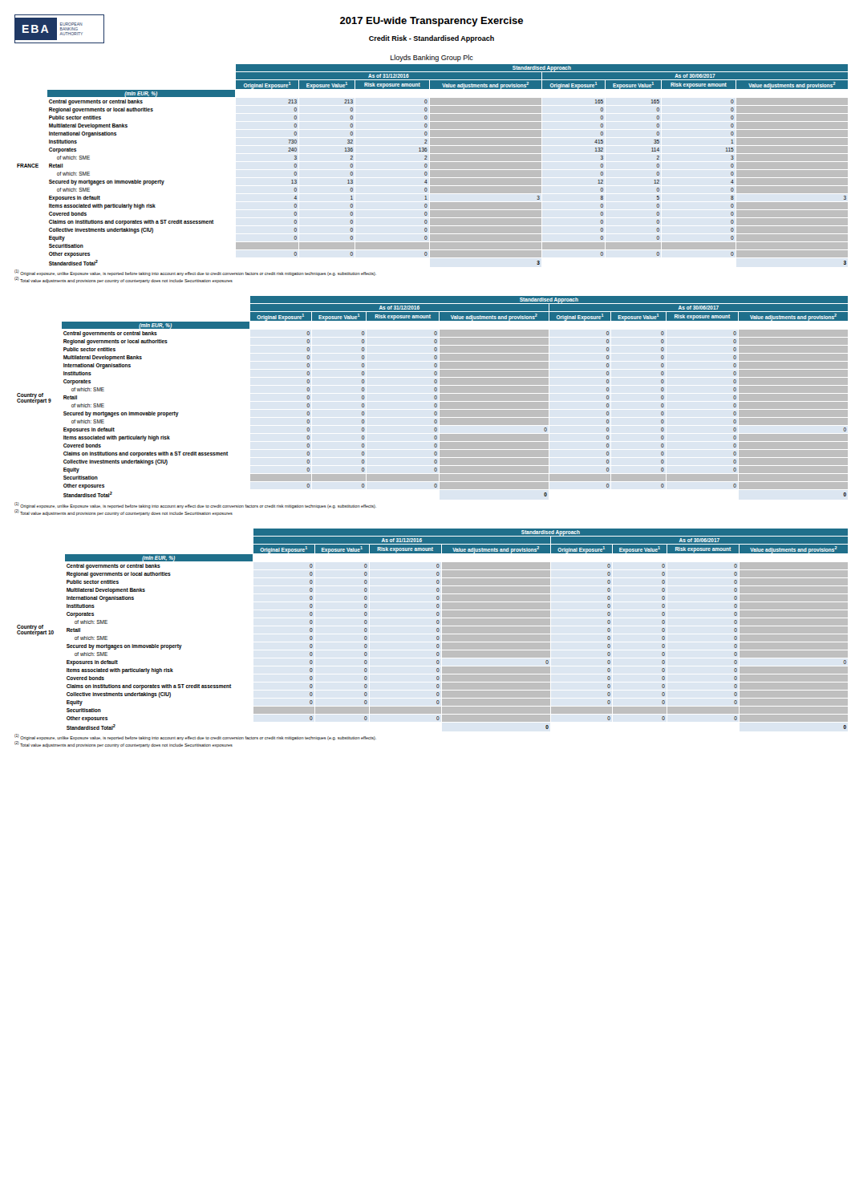EBA
EUROPEAN
BANKING
AUTHORITY
2017 EU-wide Transparency Exercise
Credit Risk - Standardised Approach
Lloyds Banking Group Plc
| | Standardised Approach |
| --- | --- |
| | As of 31/12/2016 | As of 30/06/2017 |
| | Original Exposure 1 | Exposure Value 1 | Risk exposure amount | Value adjustments and provisions 2 | Original Exposure 1 | Exposure Value 1 | Risk exposure amount | Value adjustments and provisions 2 |
| | (mln EUR, %) | |
| FRANCE | Central governments or central banks | 213 | 213 | 0 | | 165 | 165 | 0 | |
| Regional governments or local authorities | 0 | 0 | 0 | | 0 | 0 | 0 | |
| Public sector entities | 0 | 0 | 0 | | 0 | 0 | 0 | |
| Multilateral Development Banks | 0 | 0 | 0 | | 0 | 0 | 0 | |
| International Organisations | 0 | 0 | 0 | | 0 | 0 | 0 | |
| Institutions | 730 | 32 | 2 | | 415 | 35 | 1 | |
| Corporates | 240 | 136 | 136 | | 132 | 114 | 115 | |
| of which: SME | 3 | 2 | 2 | | 3 | 2 | 3 | |
| Retail | 0 | 0 | 0 | | 0 | 0 | 0 | |
| of which: SME | 0 | 0 | 0 | | 0 | 0 | 0 | |
| Secured by mortgages on immovable property | 13 | 13 | 4 | | 12 | 12 | 4 | |
| of which: SME | 0 | 0 | 0 | | 0 | 0 | 0 | |
| Exposures in default | 4 | 1 | 1 | 3 | 8 | 5 | 8 | 3 |
| Items associated with particularly high risk | 0 | 0 | 0 | | 0 | 0 | 0 | |
| Covered bonds | 0 | 0 | 0 | | 0 | 0 | 0 | |
| Claims on institutions and corporates with a ST credit assessment | 0 | 0 | 0 | | 0 | 0 | 0 | |
| Collective investments undertakings (CIU) | 0 | 0 | 0 | | 0 | 0 | 0 | |
| | Equity | 0 | 0 | 0 | | 0 | 0 | 0 | |
| | Securitisation | | | | | | | | |
| | Other exposures | 0 | 0 | 0 | | 0 | 0 | 0 | |
| | Standardised Total 2 | | | | 3 | | | | 3 |
(1) Original exposure, unlike Exposure value, is reported before taking into account any effect due to credit conversion factors or credit risk mitigation techniques (e.g. substitution effects).
(2) Total value adjustments and provisions per country of counterparty does not include Securitisation exposures
| | Standardised Approach |
| --- | --- |
| | As of 31/12/2016 | As of 30/06/2017 |
| | Original Exposure 1 | Exposure Value 1 | Risk exposure amount | Value adjustments and provisions 2 | Original Exposure 1 | Exposure Value 1 | Risk exposure amount | Value adjustments and provisions 2 |
| | (mln EUR, %) | |
| Country of Counterpart 9 | Central governments or central banks | 0 | 0 | 0 | | 0 | 0 | 0 | |
| Regional governments or local authorities | 0 | 0 | 0 | | 0 | 0 | 0 | |
| Public sector entities | 0 | 0 | 0 | | 0 | 0 | 0 | |
| Multilateral Development Banks | 0 | 0 | 0 | | 0 | 0 | 0 | |
| International Organisations | 0 | 0 | 0 | | 0 | 0 | 0 | |
| Institutions | 0 | 0 | 0 | | 0 | 0 | 0 | |
| Corporates | 0 | 0 | 0 | | 0 | 0 | 0 | |
| of which: SME | 0 | 0 | 0 | | 0 | 0 | 0 | |
| Retail | 0 | 0 | 0 | | 0 | 0 | 0 | |
| of which: SME | 0 | 0 | 0 | | 0 | 0 | 0 | |
| Secured by mortgages on immovable property | 0 | 0 | 0 | | 0 | 0 | 0 | |
| of which: SME | 0 | 0 | 0 | | 0 | 0 | 0 | |
| Exposures in default | 0 | 0 | 0 | 0 | 0 | 0 | 0 | 0 |
| Items associated with particularly high risk | 0 | 0 | 0 | | 0 | 0 | 0 | |
| Covered bonds | 0 | 0 | 0 | | 0 | 0 | 0 | |
| Claims on institutions and corporates with a ST credit assessment | 0 | 0 | 0 | | 0 | 0 | 0 | |
| Collective investments undertakings (CIU) | 0 | 0 | 0 | | 0 | 0 | 0 | |
| | Equity | 0 | 0 | 0 | | 0 | 0 | 0 | |
| | Securitisation | | | | | | | | |
| | Other exposures | 0 | 0 | 0 | | 0 | 0 | 0 | |
| | Standardised Total 2 | | | | 0 | | | | 0 |
(1) Original exposure, unlike Exposure value, is reported before taking into account any effect due to credit conversion factors or credit risk mitigation techniques (e.g. substitution effects).
(2) Total value adjustments and provisions per country of counterparty does not include Securitisation exposures
| | Standardised Approach |
| --- | --- |
| | As of 31/12/2016 | As of 30/06/2017 |
| | Original Exposure 1 | Exposure Value 1 | Risk exposure amount | Value adjustments and provisions 2 | Original Exposure 1 | Exposure Value 1 | Risk exposure amount | Value adjustments and provisions 2 |
| | (mln EUR, %) | |
| Country of Counterpart 10 | Central governments or central banks | 0 | 0 | 0 | | 0 | 0 | 0 | |
| Regional governments or local authorities | 0 | 0 | 0 | | 0 | 0 | 0 | |
| Public sector entities | 0 | 0 | 0 | | 0 | 0 | 0 | |
| Multilateral Development Banks | 0 | 0 | 0 | | 0 | 0 | 0 | |
| International Organisations | 0 | 0 | 0 | | 0 | 0 | 0 | |
| Institutions | 0 | 0 | 0 | | 0 | 0 | 0 | |
| Corporates | 0 | 0 | 0 | | 0 | 0 | 0 | |
| of which: SME | 0 | 0 | 0 | | 0 | 0 | 0 | |
| Retail | 0 | 0 | 0 | | 0 | 0 | 0 | |
| of which: SME | 0 | 0 | 0 | | 0 | 0 | 0 | |
| Secured by mortgages on immovable property | 0 | 0 | 0 | | 0 | 0 | 0 | |
| of which: SME | 0 | 0 | 0 | | 0 | 0 | 0 | |
| Exposures in default | 0 | 0 | 0 | 0 | 0 | 0 | 0 | 0 |
| Items associated with particularly high risk | 0 | 0 | 0 | | 0 | 0 | 0 | |
| Covered bonds | 0 | 0 | 0 | | 0 | 0 | 0 | |
| Claims on institutions and corporates with a ST credit assessment | 0 | 0 | 0 | | 0 | 0 | 0 | |
| Collective investments undertakings (CIU) | 0 | 0 | 0 | | 0 | 0 | 0 | |
| | Equity | 0 | 0 | 0 | | 0 | 0 | 0 | |
| | Securitisation | | | | | | | | |
| | Other exposures | 0 | 0 | 0 | | 0 | 0 | 0 | |
| | Standardised Total 2 | | | | 0 | | | | 0 |
(1) Original exposure, unlike Exposure value, is reported before taking into account any effect due to credit conversion factors or credit risk mitigation techniques (e.g. substitution effects).
(2) Total value adjustments and provisions per country of counterparty does not include Securitisation exposures